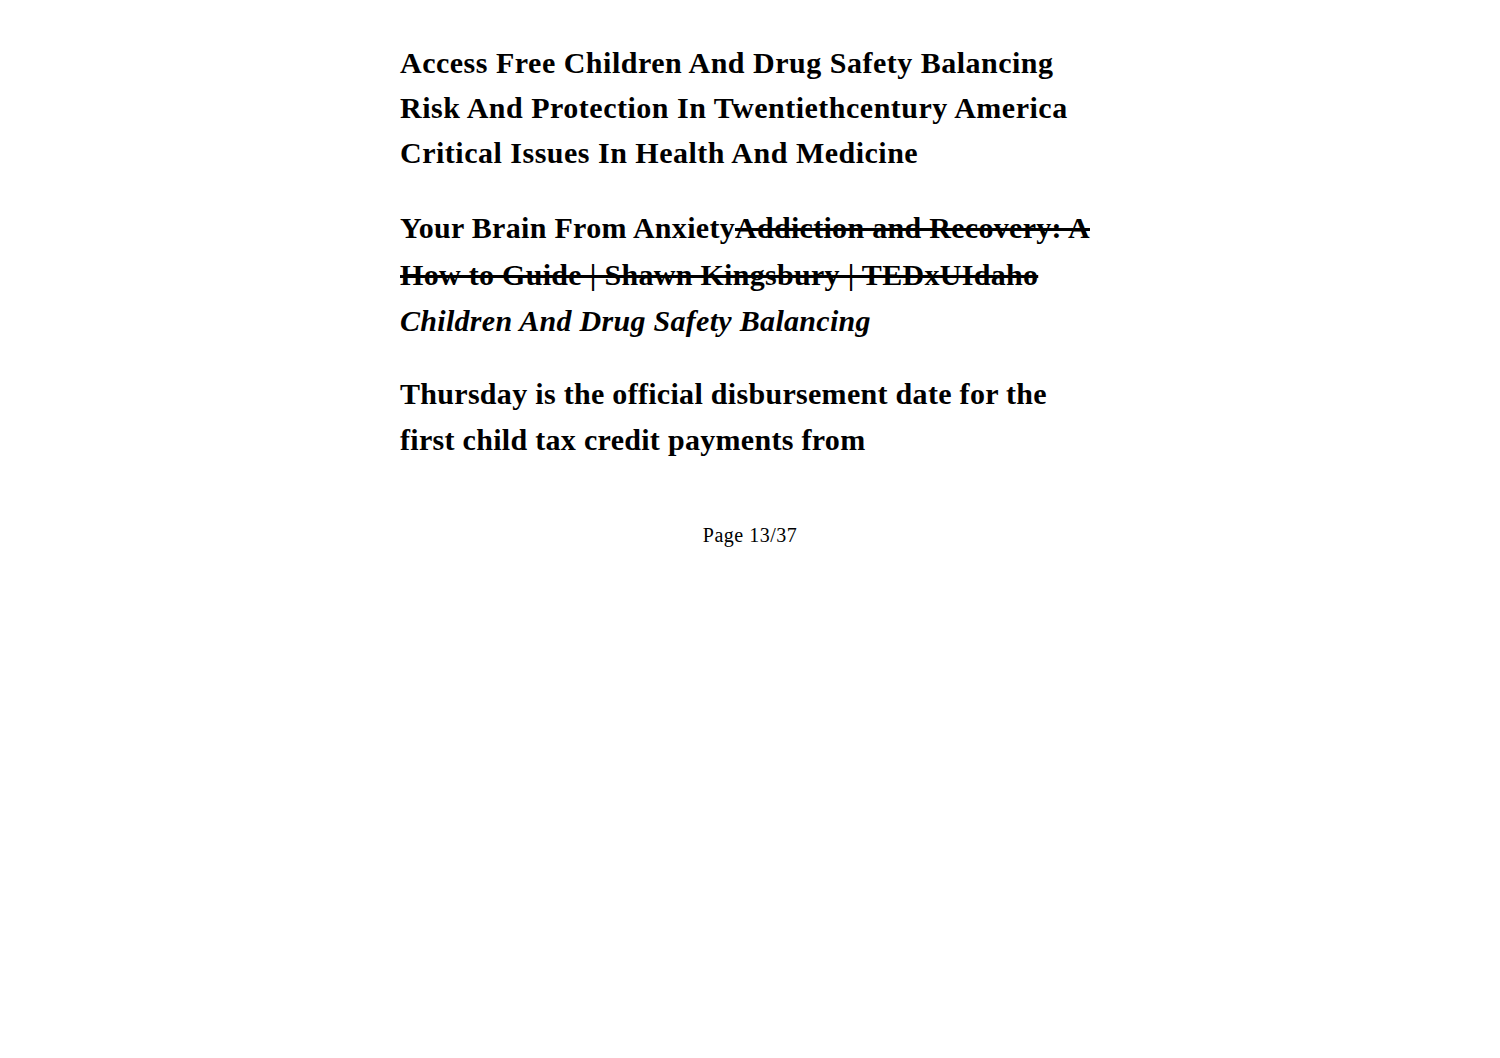Access Free Children And Drug Safety Balancing Risk And Protection In Twentiethcentury America Critical Issues In Health And Medicine
Your Brain From AnxietyAddiction and Recovery: A How to Guide | Shawn Kingsbury | TEDxUIdaho Children And Drug Safety Balancing
Thursday is the official disbursement date for the first child tax credit payments from
Page 13/37